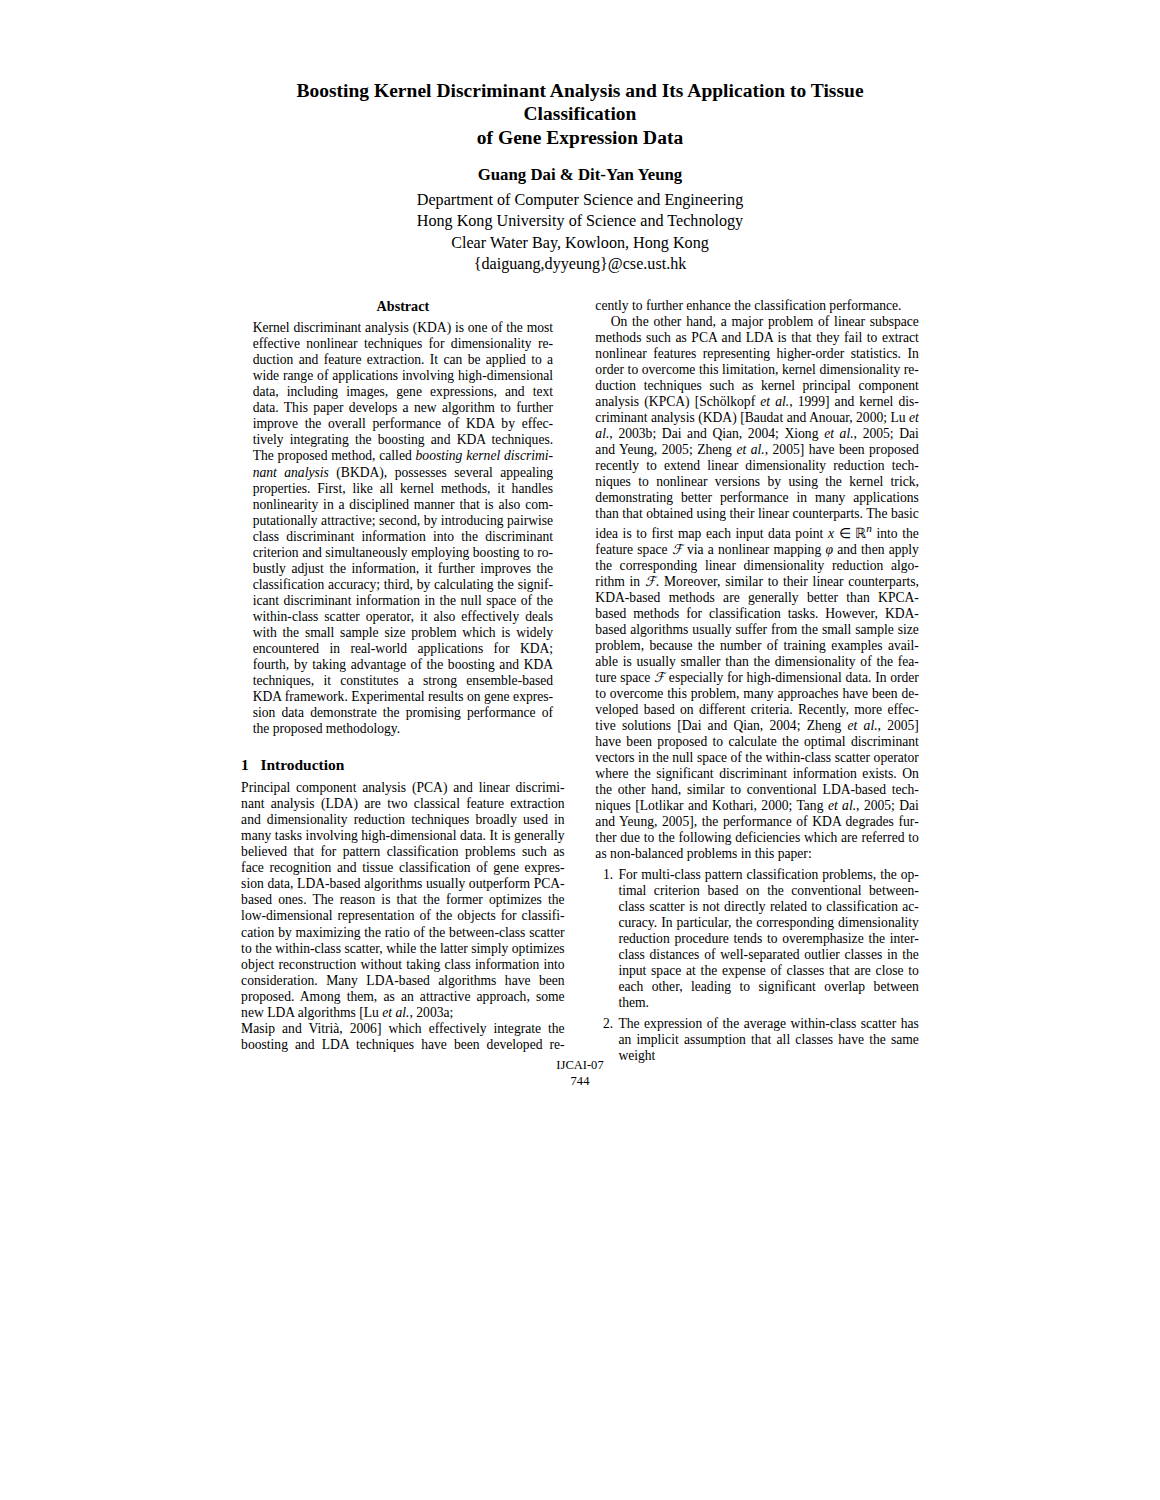Boosting Kernel Discriminant Analysis and Its Application to Tissue Classification
of Gene Expression Data
Guang Dai & Dit-Yan Yeung
Department of Computer Science and Engineering
Hong Kong University of Science and Technology
Clear Water Bay, Kowloon, Hong Kong
{daiguang,dyyeung}@cse.ust.hk
Abstract
Kernel discriminant analysis (KDA) is one of the most effective nonlinear techniques for dimensionality reduction and feature extraction. It can be applied to a wide range of applications involving high-dimensional data, including images, gene expressions, and text data. This paper develops a new algorithm to further improve the overall performance of KDA by effectively integrating the boosting and KDA techniques. The proposed method, called boosting kernel discriminant analysis (BKDA), possesses several appealing properties. First, like all kernel methods, it handles nonlinearity in a disciplined manner that is also computationally attractive; second, by introducing pairwise class discriminant information into the discriminant criterion and simultaneously employing boosting to robustly adjust the information, it further improves the classification accuracy; third, by calculating the significant discriminant information in the null space of the within-class scatter operator, it also effectively deals with the small sample size problem which is widely encountered in real-world applications for KDA; fourth, by taking advantage of the boosting and KDA techniques, it constitutes a strong ensemble-based KDA framework. Experimental results on gene expression data demonstrate the promising performance of the proposed methodology.
1 Introduction
Principal component analysis (PCA) and linear discriminant analysis (LDA) are two classical feature extraction and dimensionality reduction techniques broadly used in many tasks involving high-dimensional data. It is generally believed that for pattern classification problems such as face recognition and tissue classification of gene expression data, LDA-based algorithms usually outperform PCA-based ones. The reason is that the former optimizes the low-dimensional representation of the objects for classification by maximizing the ratio of the between-class scatter to the within-class scatter, while the latter simply optimizes object reconstruction without taking class information into consideration. Many LDA-based algorithms have been proposed. Among them, as an attractive approach, some new LDA algorithms [Lu et al., 2003a;
Masip and Vitrià, 2006] which effectively integrate the boosting and LDA techniques have been developed recently to further enhance the classification performance.
On the other hand, a major problem of linear subspace methods such as PCA and LDA is that they fail to extract nonlinear features representing higher-order statistics. In order to overcome this limitation, kernel dimensionality reduction techniques such as kernel principal component analysis (KPCA) [Schölkopf et al., 1999] and kernel discriminant analysis (KDA) [Baudat and Anouar, 2000; Lu et al., 2003b; Dai and Qian, 2004; Xiong et al., 2005; Dai and Yeung, 2005; Zheng et al., 2005] have been proposed recently to extend linear dimensionality reduction techniques to nonlinear versions by using the kernel trick, demonstrating better performance in many applications than that obtained using their linear counterparts. The basic idea is to first map each input data point x ∈ ℝn into the feature space ℱ via a nonlinear mapping φ and then apply the corresponding linear dimensionality reduction algorithm in ℱ. Moreover, similar to their linear counterparts, KDA-based methods are generally better than KPCA-based methods for classification tasks. However, KDA-based algorithms usually suffer from the small sample size problem, because the number of training examples available is usually smaller than the dimensionality of the feature space ℱ especially for high-dimensional data. In order to overcome this problem, many approaches have been developed based on different criteria. Recently, more effective solutions [Dai and Qian, 2004; Zheng et al., 2005] have been proposed to calculate the optimal discriminant vectors in the null space of the within-class scatter operator where the significant discriminant information exists. On the other hand, similar to conventional LDA-based techniques [Lotlikar and Kothari, 2000; Tang et al., 2005; Dai and Yeung, 2005], the performance of KDA degrades further due to the following deficiencies which are referred to as non-balanced problems in this paper:
For multi-class pattern classification problems, the optimal criterion based on the conventional between-class scatter is not directly related to classification accuracy. In particular, the corresponding dimensionality reduction procedure tends to overemphasize the inter-class distances of well-separated outlier classes in the input space at the expense of classes that are close to each other, leading to significant overlap between them.
The expression of the average within-class scatter has an implicit assumption that all classes have the same weight
IJCAI-07
744